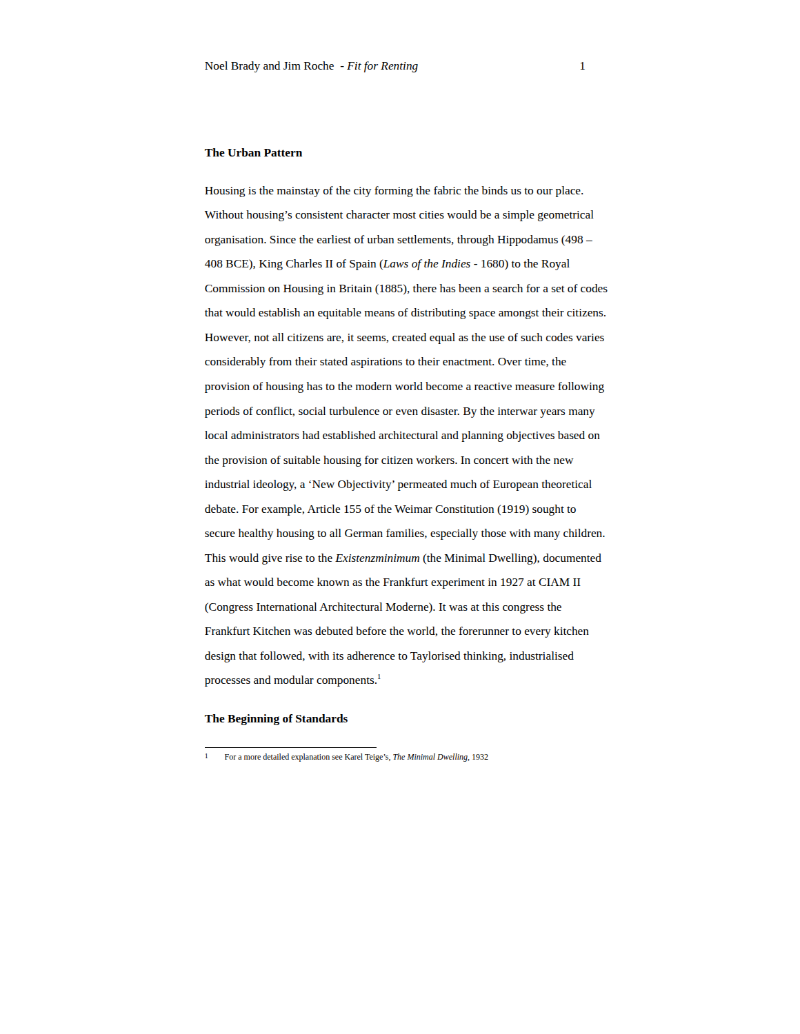Noel Brady and Jim Roche - Fit for Renting 1
The Urban Pattern
Housing is the mainstay of the city forming the fabric the binds us to our place. Without housing’s consistent character most cities would be a simple geometrical organisation. Since the earliest of urban settlements, through Hippodamus (498 – 408 BCE), King Charles II of Spain (Laws of the Indies - 1680) to the Royal Commission on Housing in Britain (1885), there has been a search for a set of codes that would establish an equitable means of distributing space amongst their citizens. However, not all citizens are, it seems, created equal as the use of such codes varies considerably from their stated aspirations to their enactment. Over time, the provision of housing has to the modern world become a reactive measure following periods of conflict, social turbulence or even disaster. By the interwar years many local administrators had established architectural and planning objectives based on the provision of suitable housing for citizen workers. In concert with the new industrial ideology, a ‘New Objectivity’ permeated much of European theoretical debate. For example, Article 155 of the Weimar Constitution (1919) sought to secure healthy housing to all German families, especially those with many children. This would give rise to the Existenzminimum (the Minimal Dwelling), documented as what would become known as the Frankfurt experiment in 1927 at CIAM II (Congress International Architectural Moderne). It was at this congress the Frankfurt Kitchen was debuted before the world, the forerunner to every kitchen design that followed, with its adherence to Taylorised thinking, industrialised processes and modular components.1
The Beginning of Standards
1 For a more detailed explanation see Karel Teige’s, The Minimal Dwelling, 1932